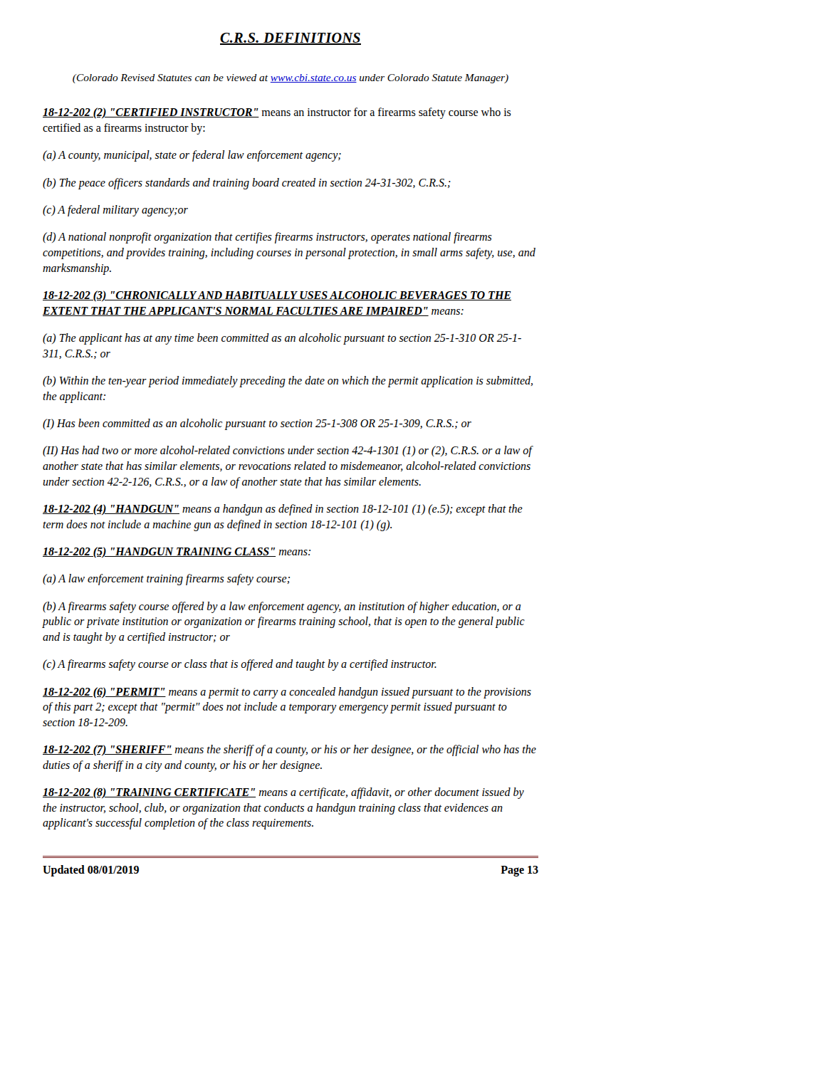C.R.S. DEFINITIONS
(Colorado Revised Statutes can be viewed at www.cbi.state.co.us under Colorado Statute Manager)
18-12-202 (2) "CERTIFIED INSTRUCTOR" means an instructor for a firearms safety course who is certified as a firearms instructor by:
(a) A county, municipal, state or federal law enforcement agency;
(b) The peace officers standards and training board created in section 24-31-302, C.R.S.;
(c) A federal military agency;or
(d) A national nonprofit organization that certifies firearms instructors, operates national firearms competitions, and provides training, including courses in personal protection, in small arms safety, use, and marksmanship.
18-12-202 (3) "CHRONICALLY AND HABITUALLY USES ALCOHOLIC BEVERAGES TO THE EXTENT THAT THE APPLICANT'S NORMAL FACULTIES ARE IMPAIRED" means:
(a) The applicant has at any time been committed as an alcoholic pursuant to section 25-1-310 OR 25-1-311, C.R.S.; or
(b) Within the ten-year period immediately preceding the date on which the permit application is submitted, the applicant:
(I) Has been committed as an alcoholic pursuant to section 25-1-308 OR 25-1-309, C.R.S.; or
(II) Has had two or more alcohol-related convictions under section 42-4-1301 (1) or (2), C.R.S. or a law of another state that has similar elements, or revocations related to misdemeanor, alcohol-related convictions under section 42-2-126, C.R.S., or a law of another state that has similar elements.
18-12-202 (4) "HANDGUN" means a handgun as defined in section 18-12-101 (1) (e.5); except that the term does not include a machine gun as defined in section 18-12-101 (1) (g).
18-12-202 (5) "HANDGUN TRAINING CLASS" means:
(a) A law enforcement training firearms safety course;
(b) A firearms safety course offered by a law enforcement agency, an institution of higher education, or a public or private institution or organization or firearms training school, that is open to the general public and is taught by a certified instructor; or
(c) A firearms safety course or class that is offered and taught by a certified instructor.
18-12-202 (6) "PERMIT" means a permit to carry a concealed handgun issued pursuant to the provisions of this part 2; except that "permit" does not include a temporary emergency permit issued pursuant to section 18-12-209.
18-12-202 (7) "SHERIFF" means the sheriff of a county, or his or her designee, or the official who has the duties of a sheriff in a city and county, or his or her designee.
18-12-202 (8) "TRAINING CERTIFICATE" means a certificate, affidavit, or other document issued by the instructor, school, club, or organization that conducts a handgun training class that evidences an applicant's successful completion of the class requirements.
Updated 08/01/2019 Page 13